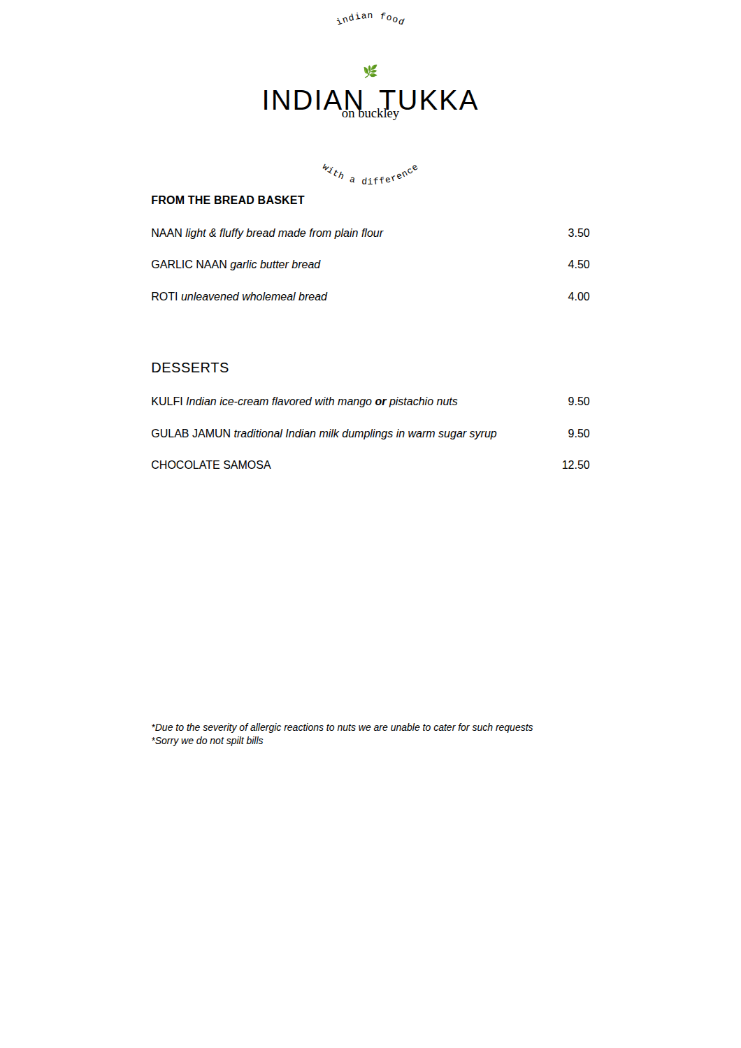indian food
🌿
INDIAN TUKKA
on buckley
with a difference
FROM THE BREAD BASKET
NAAN light & fluffy bread made from plain flour 3.50
GARLIC NAAN garlic butter bread 4.50
ROTI unleavened wholemeal bread 4.00
DESSERTS
KULFI Indian ice-cream flavored with mango or pistachio nuts 9.50
GULAB JAMUN traditional Indian milk dumplings in warm sugar syrup 9.50
CHOCOLATE SAMOSA 12.50
*Due to the severity of allergic reactions to nuts we are unable to cater for such requests
*Sorry we do not spilt bills